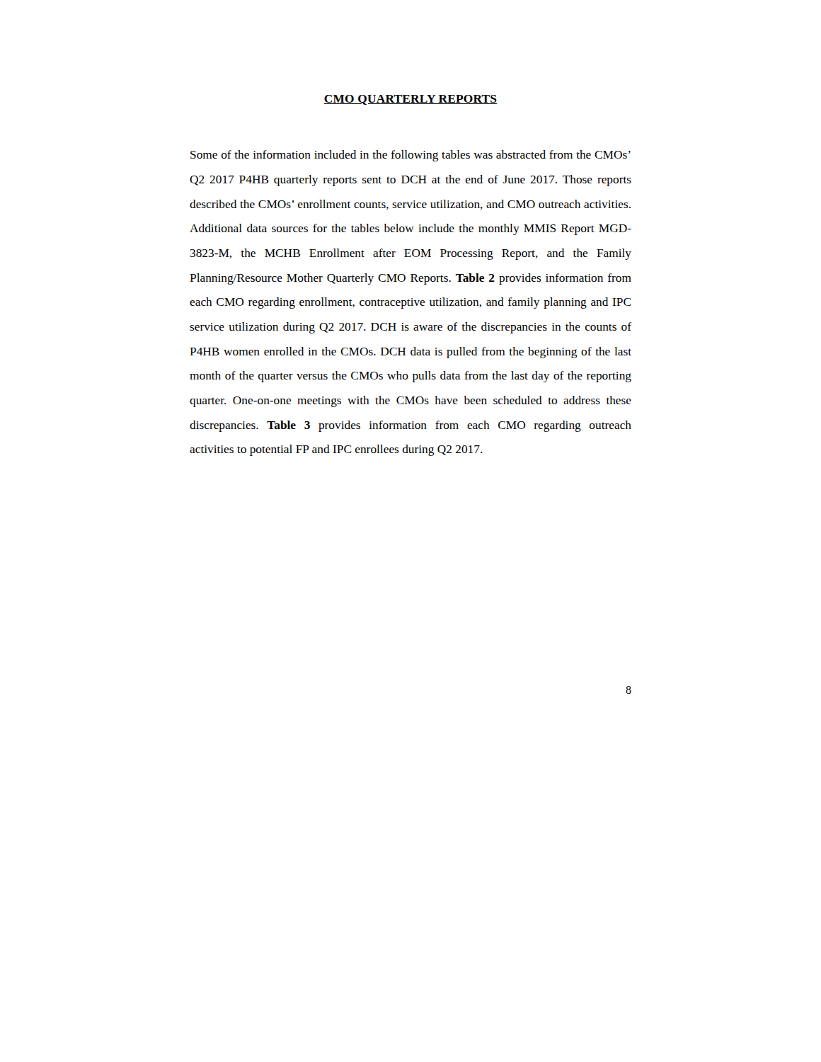CMO QUARTERLY REPORTS
Some of the information included in the following tables was abstracted from the CMOs’ Q2 2017 P4HB quarterly reports sent to DCH at the end of June 2017. Those reports described the CMOs’ enrollment counts, service utilization, and CMO outreach activities. Additional data sources for the tables below include the monthly MMIS Report MGD-3823-M, the MCHB Enrollment after EOM Processing Report, and the Family Planning/Resource Mother Quarterly CMO Reports. Table 2 provides information from each CMO regarding enrollment, contraceptive utilization, and family planning and IPC service utilization during Q2 2017. DCH is aware of the discrepancies in the counts of P4HB women enrolled in the CMOs. DCH data is pulled from the beginning of the last month of the quarter versus the CMOs who pulls data from the last day of the reporting quarter. One-on-one meetings with the CMOs have been scheduled to address these discrepancies. Table 3 provides information from each CMO regarding outreach activities to potential FP and IPC enrollees during Q2 2017.
8